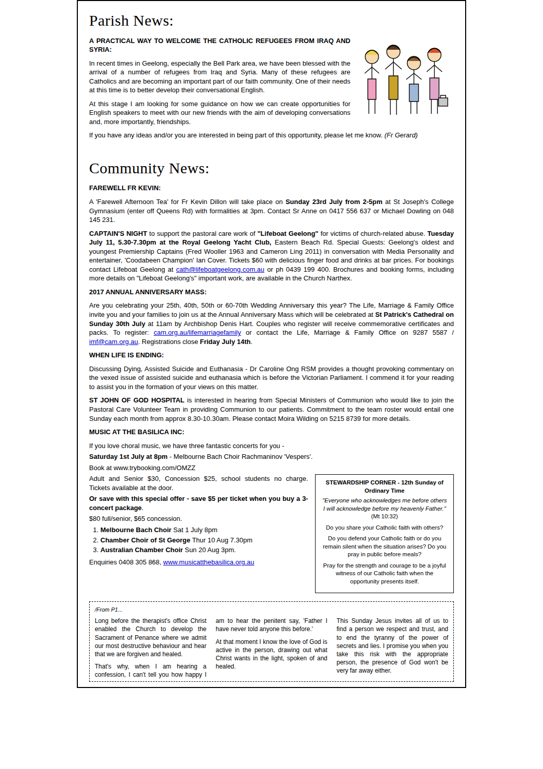Parish News:
A PRACTICAL WAY TO WELCOME THE CATHOLIC REFUGEES FROM IRAQ AND SYRIA:
In recent times in Geelong, especially the Bell Park area, we have been blessed with the arrival of a number of refugees from Iraq and Syria. Many of these refugees are Catholics and are becoming an important part of our faith community. One of their needs at this time is to better develop their conversational English.
At this stage I am looking for some guidance on how we can create opportunities for English speakers to meet with our new friends with the aim of developing conversations and, more importantly, friendships.
If you have any ideas and/or you are interested in being part of this opportunity, please let me know. (Fr Gerard)
Community News:
FAREWELL FR KEVIN:
A 'Farewell Afternoon Tea' for Fr Kevin Dillon will take place on Sunday 23rd July from 2-5pm at St Joseph's College Gymnasium (enter off Queens Rd) with formalities at 3pm. Contact Sr Anne on 0417 556 637 or Michael Dowling on 048 145 231.
CAPTAIN'S NIGHT to support the pastoral care work of "Lifeboat Geelong" for victims of church-related abuse. Tuesday July 11, 5.30-7.30pm at the Royal Geelong Yacht Club, Eastern Beach Rd. Special Guests: Geelong's oldest and youngest Premiership Captains (Fred Wooller 1963 and Cameron Ling 2011) in conversation with Media Personality and entertainer, 'Coodabeen Champion' Ian Cover. Tickets $60 with delicious finger food and drinks at bar prices. For bookings contact Lifeboat Geelong at cath@lifeboatgeelong.com.au or ph 0439 199 400. Brochures and booking forms, including more details on "Lifeboat Geelong's" important work, are available in the Church Narthex.
2017 ANNUAL ANNIVERSARY MASS:
Are you celebrating your 25th, 40th, 50th or 60-70th Wedding Anniversary this year? The Life, Marriage & Family Office invite you and your families to join us at the Annual Anniversary Mass which will be celebrated at St Patrick's Cathedral on Sunday 30th July at 11am by Archbishop Denis Hart. Couples who register will receive commemorative certificates and packs. To register: cam.org.au/lifemarriagefamily or contact the Life, Marriage & Family Office on 9287 5587 / imf@cam.org.au. Registrations close Friday July 14th.
WHEN LIFE IS ENDING:
Discussing Dying, Assisted Suicide and Euthanasia - Dr Caroline Ong RSM provides a thought provoking commentary on the vexed issue of assisted suicide and euthanasia which is before the Victorian Parliament. I commend it for your reading to assist you in the formation of your views on this matter.
ST JOHN OF GOD HOSPITAL is interested in hearing from Special Ministers of Communion who would like to join the Pastoral Care Volunteer Team in providing Communion to our patients. Commitment to the team roster would entail one Sunday each month from approx 8.30-10.30am. Please contact Moira Wilding on 5215 8739 for more details.
MUSIC AT THE BASILICA INC:
If you love choral music, we have three fantastic concerts for you -
Saturday 1st July at 8pm - Melbourne Bach Choir Rachmaninov 'Vespers'.
Book at www.trybooking.com/OMZZ
Adult and Senior $30, Concession $25, school students no charge. Tickets available at the door.
Or save with this special offer - save $5 per ticket when you buy a 3-concert package.
$80 full/senior, $65 concession.
Melbourne Bach Choir Sat 1 July 8pm
Chamber Choir of St George Thur 10 Aug 7.30pm
Australian Chamber Choir Sun 20 Aug 3pm.
Enquiries 0408 305 868, www.musicatthebasilica.org.au
STEWARDSHIP CORNER - 12th Sunday of Ordinary Time
"Everyone who acknowledges me before others I will acknowledge before my heavenly Father." (Mt 10:32)
Do you share your Catholic faith with others?
Do you defend your Catholic faith or do you remain silent when the situation arises? Do you pray in public before meals?
Pray for the strength and courage to be a joyful witness of our Catholic faith when the opportunity presents itself.
/From P1...
Long before the therapist's office Christ enabled the Church to develop the Sacrament of Penance where we admit our most destructive behaviour and hear that we are forgiven and healed.
That's why, when I am hearing a confession, I can't tell you how happy I am to hear the penitent say, 'Father I have never told anyone this before.'
At that moment I know the love of God is active in the person, drawing out what Christ wants in the light, spoken of and healed.
This Sunday Jesus invites all of us to find a person we respect and trust, and to end the tyranny of the power of secrets and lies. I promise you when you take this risk with the appropriate person, the presence of God won't be very far away either.